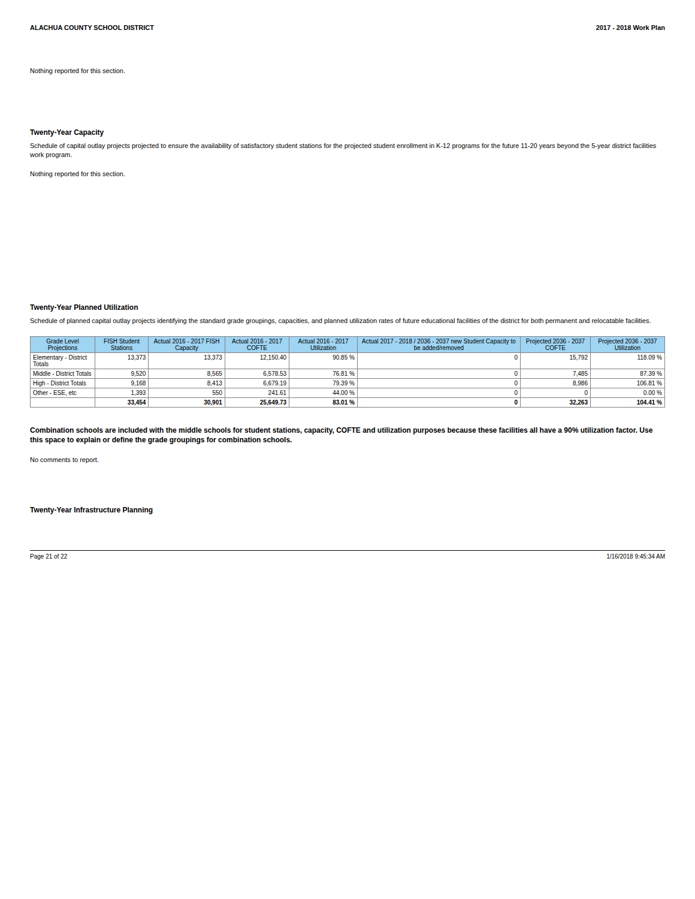ALACHUA COUNTY SCHOOL DISTRICT 2017 - 2018 Work Plan
Nothing reported for this section.
Twenty-Year Capacity
Schedule of capital outlay projects projected to ensure the availability of satisfactory student stations for the projected student enrollment in K-12 programs for the future 11-20 years beyond the 5-year district facilities work program.
Nothing reported for this section.
Twenty-Year Planned Utilization
Schedule of planned capital outlay projects identifying the standard grade groupings, capacities, and planned utilization rates of future educational facilities of the district for both permanent and relocatable facilities.
| Grade Level Projections | FISH Student Stations | Actual 2016 - 2017 FISH Capacity | Actual 2016 - 2017 COFTE | Actual 2016 - 2017 Utilization | Actual 2017 - 2018 / 2036 - 2037 new Student Capacity to be added/removed | Projected 2036 - 2037 COFTE | Projected 2036 - 2037 Utilization |
| --- | --- | --- | --- | --- | --- | --- | --- |
| Elementary - District Totals | 13,373 | 13,373 | 12,150.40 | 90.85 % | 0 | 15,792 | 118.09 % |
| Middle - District Totals | 9,520 | 8,565 | 6,578.53 | 76.81 % | 0 | 7,485 | 87.39 % |
| High - District Totals | 9,168 | 8,413 | 6,679.19 | 79.39 % | 0 | 8,986 | 106.81 % |
| Other - ESE, etc | 1,393 | 550 | 241.61 | 44.00 % | 0 | 0 | 0.00 % |
| | 33,454 | 30,901 | 25,649.73 | 83.01 % | 0 | 32,263 | 104.41 % |
Combination schools are included with the middle schools for student stations, capacity, COFTE and utilization purposes because these facilities all have a 90% utilization factor. Use this space to explain or define the grade groupings for combination schools.
No comments to report.
Twenty-Year Infrastructure Planning
Page 21 of 22 1/16/2018 9:45:34 AM